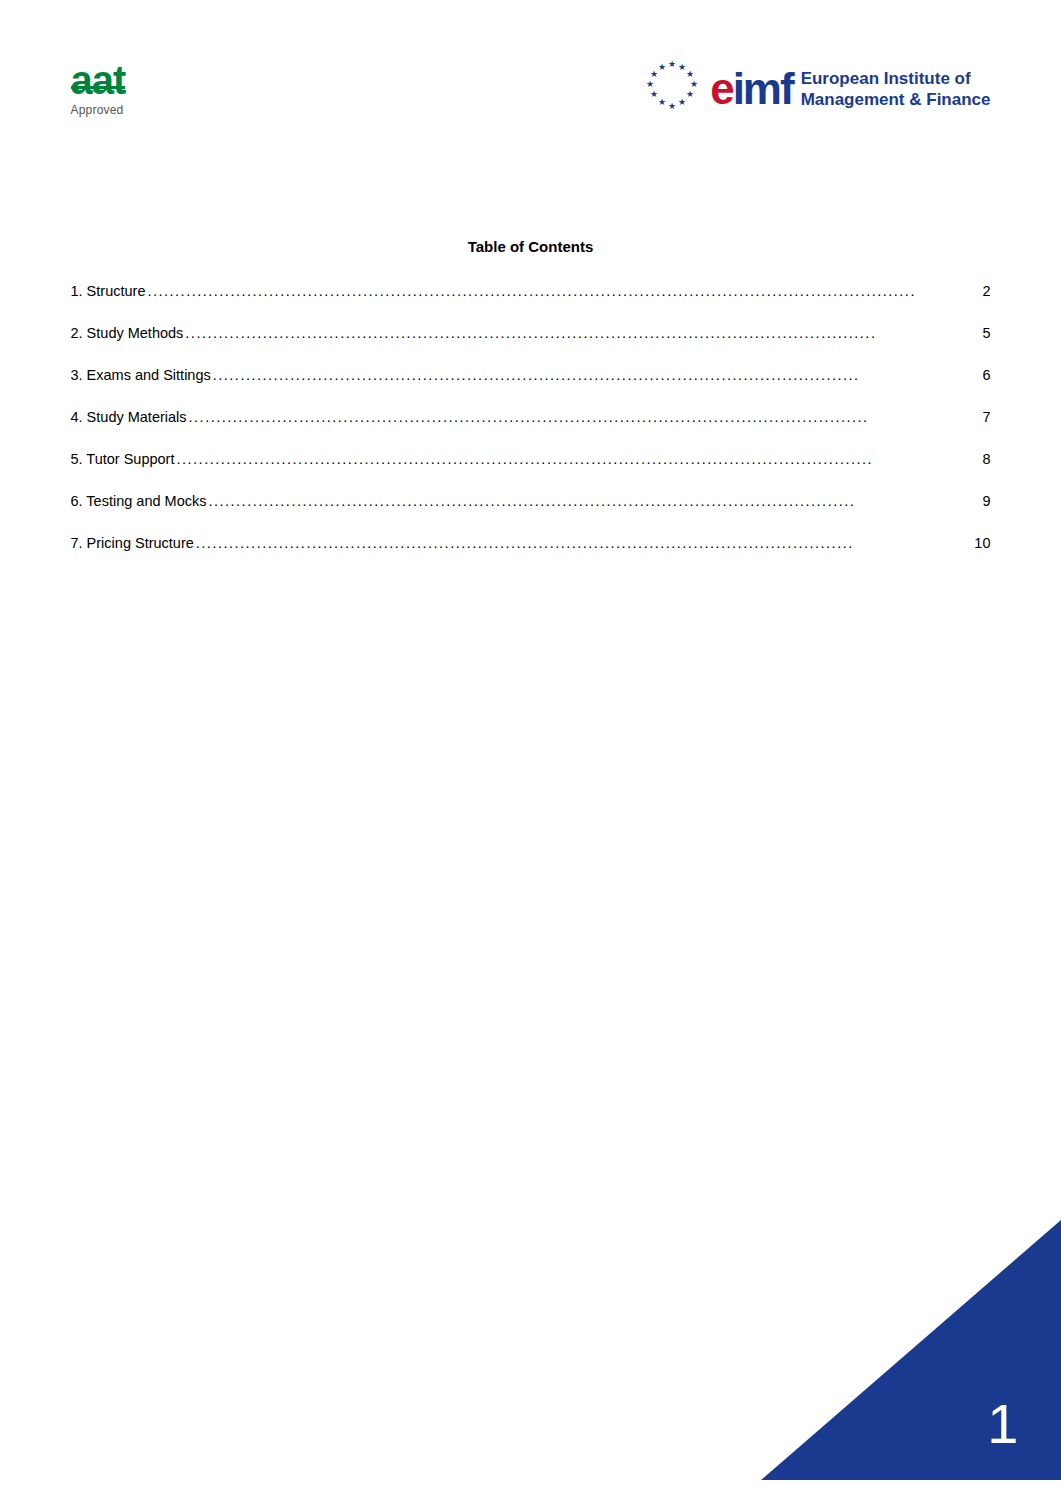aat
Approved
★ ★ ★ ★ ★ ★ ★ ★ ★ ★ ★ ★
eimf
European Institute of
Management & Finance
Table of Contents
1. Structure ........................................................................................................................................... 2
2. Study Methods ............................................................................................................................. 5
3. Exams and Sittings ..................................................................................................................... 6
4. Study Materials ........................................................................................................................... 7
5. Tutor Support .............................................................................................................................. 8
6. Testing and Mocks ..................................................................................................................... 9
7. Pricing Structure ....................................................................................................................... 10
1